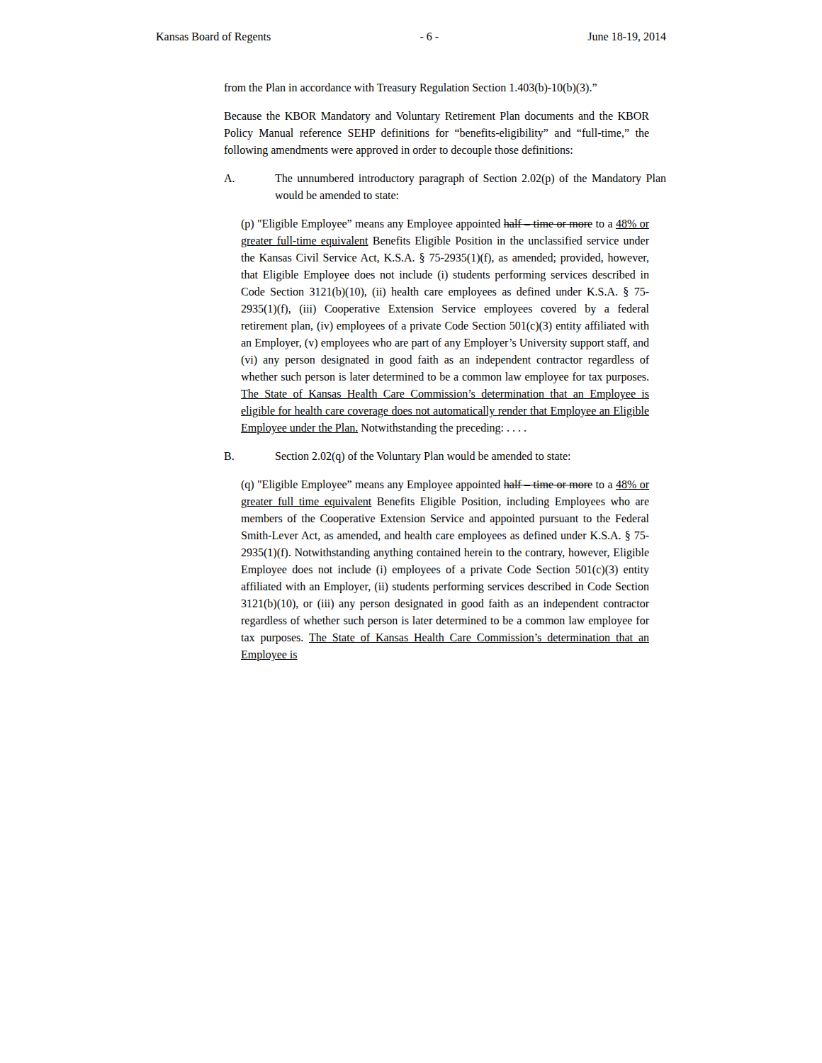Kansas Board of Regents
- 6 -
June 18-19, 2014
from the Plan in accordance with Treasury Regulation Section 1.403(b)-10(b)(3).”
Because the KBOR Mandatory and Voluntary Retirement Plan documents and the KBOR Policy Manual reference SEHP definitions for “benefits-eligibility” and “full-time,” the following amendments were approved in order to decouple those definitions:
A.
The unnumbered introductory paragraph of Section 2.02(p) of the Mandatory Plan would be amended to state:
(p) "Eligible Employee” means any Employee appointed half – time or more to a 48% or greater full-time equivalent Benefits Eligible Position in the unclassified service under the Kansas Civil Service Act, K.S.A. § 75-2935(1)(f), as amended; provided, however, that Eligible Employee does not include (i) students performing services described in Code Section 3121(b)(10), (ii) health care employees as defined under K.S.A. § 75-2935(1)(f), (iii) Cooperative Extension Service employees covered by a federal retirement plan, (iv) employees of a private Code Section 501(c)(3) entity affiliated with an Employer, (v) employees who are part of any Employer’s University support staff, and (vi) any person designated in good faith as an independent contractor regardless of whether such person is later determined to be a common law employee for tax purposes. The State of Kansas Health Care Commission’s determination that an Employee is eligible for health care coverage does not automatically render that Employee an Eligible Employee under the Plan. Notwithstanding the preceding: . . . .
B.
Section 2.02(q) of the Voluntary Plan would be amended to state:
(q) "Eligible Employee” means any Employee appointed half – time or more to a 48% or greater full time equivalent Benefits Eligible Position, including Employees who are members of the Cooperative Extension Service and appointed pursuant to the Federal Smith-Lever Act, as amended, and health care employees as defined under K.S.A. § 75-2935(1)(f). Notwithstanding anything contained herein to the contrary, however, Eligible Employee does not include (i) employees of a private Code Section 501(c)(3) entity affiliated with an Employer, (ii) students performing services described in Code Section 3121(b)(10), or (iii) any person designated in good faith as an independent contractor regardless of whether such person is later determined to be a common law employee for tax purposes. The State of Kansas Health Care Commission’s determination that an Employee is